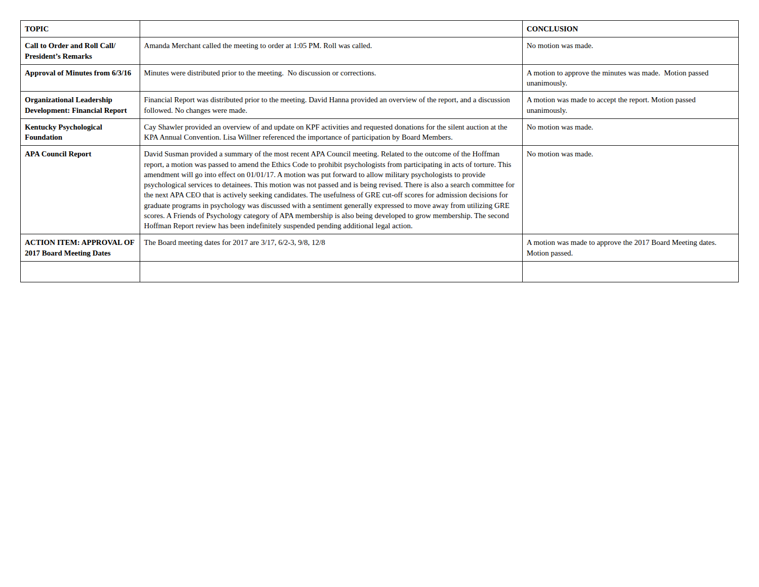| TOPIC | | CONCLUSION |
| --- | --- | --- |
| Call to Order and Roll Call/ President’s Remarks | Amanda Merchant called the meeting to order at 1:05 PM. Roll was called. | No motion was made. |
| Approval of Minutes from 6/3/16 | Minutes were distributed prior to the meeting. No discussion or corrections. | A motion to approve the minutes was made. Motion passed unanimously. |
| Organizational Leadership Development: Financial Report | Financial Report was distributed prior to the meeting. David Hanna provided an overview of the report, and a discussion followed. No changes were made. | A motion was made to accept the report. Motion passed unanimously. |
| Kentucky Psychological Foundation | Cay Shawler provided an overview of and update on KPF activities and requested donations for the silent auction at the KPA Annual Convention. Lisa Willner referenced the importance of participation by Board Members. | No motion was made. |
| APA Council Report | David Susman provided a summary of the most recent APA Council meeting. Related to the outcome of the Hoffman report, a motion was passed to amend the Ethics Code to prohibit psychologists from participating in acts of torture. This amendment will go into effect on 01/01/17. A motion was put forward to allow military psychologists to provide psychological services to detainees. This motion was not passed and is being revised. There is also a search committee for the next APA CEO that is actively seeking candidates. The usefulness of GRE cut-off scores for admission decisions for graduate programs in psychology was discussed with a sentiment generally expressed to move away from utilizing GRE scores. A Friends of Psychology category of APA membership is also being developed to grow membership. The second Hoffman Report review has been indefinitely suspended pending additional legal action. | No motion was made. |
| ACTION ITEM: APPROVAL OF 2017 Board Meeting Dates | The Board meeting dates for 2017 are 3/17, 6/2-3, 9/8, 12/8 | A motion was made to approve the 2017 Board Meeting dates. Motion passed. |